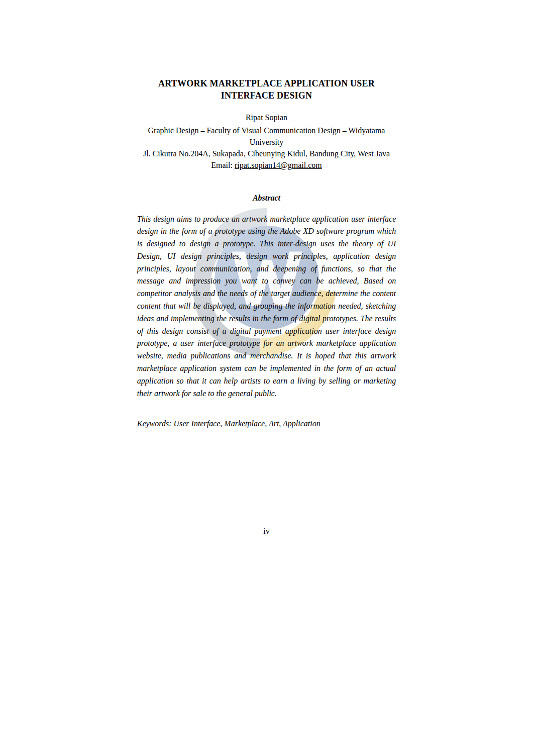Artwork Marketplace Application User Interface Design
Ripat Sopian
Graphic Design – Faculty of Visual Communication Design – Widyatama University
Jl. Cikutra No.204A, Sukapada, Cibeunying Kidul, Bandung City, West Java
Email: ripat.sopian14@gmail.com
Abstract
This design aims to produce an artwork marketplace application user interface design in the form of a prototype using the Adobe XD software program which is designed to design a prototype. This inter-design uses the theory of UI Design, UI design principles, design work principles, application design principles, layout communication, and deepening of functions, so that the message and impression you want to convey can be achieved, Based on competitor analysis and the needs of the target audience, determine the content content that will be displayed, and grouping the information needed, sketching ideas and implementing the results in the form of digital prototypes. The results of this design consist of a digital payment application user interface design prototype, a user interface prototype for an artwork marketplace application website, media publications and merchandise. It is hoped that this artwork marketplace application system can be implemented in the form of an actual application so that it can help artists to earn a living by selling or marketing their artwork for sale to the general public.
Keywords: User Interface, Marketplace, Art, Application
iv